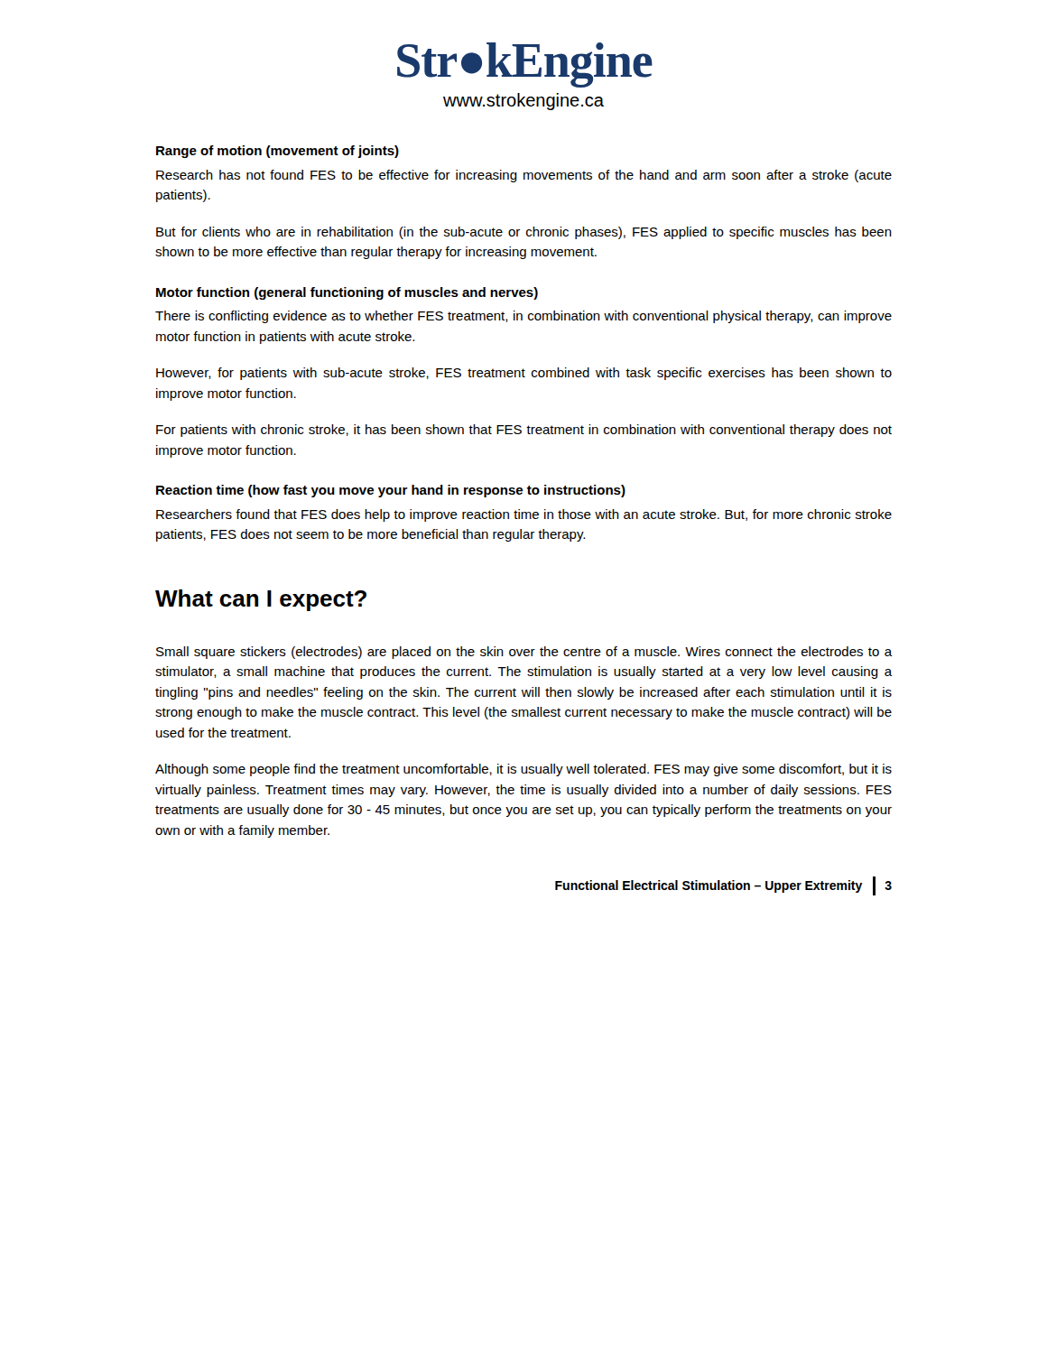Str●kEngine
www.strokengine.ca
Range of motion (movement of joints)
Research has not found FES to be effective for increasing movements of the hand and arm soon after a stroke (acute patients).
But for clients who are in rehabilitation (in the sub-acute or chronic phases), FES applied to specific muscles has been shown to be more effective than regular therapy for increasing movement.
Motor function (general functioning of muscles and nerves)
There is conflicting evidence as to whether FES treatment, in combination with conventional physical therapy, can improve motor function in patients with acute stroke.
However, for patients with sub-acute stroke, FES treatment combined with task specific exercises has been shown to improve motor function.
For patients with chronic stroke, it has been shown that FES treatment in combination with conventional therapy does not improve motor function.
Reaction time (how fast you move your hand in response to instructions)
Researchers found that FES does help to improve reaction time in those with an acute stroke. But, for more chronic stroke patients, FES does not seem to be more beneficial than regular therapy.
What can I expect?
Small square stickers (electrodes) are placed on the skin over the centre of a muscle. Wires connect the electrodes to a stimulator, a small machine that produces the current. The stimulation is usually started at a very low level causing a tingling "pins and needles" feeling on the skin. The current will then slowly be increased after each stimulation until it is strong enough to make the muscle contract. This level (the smallest current necessary to make the muscle contract) will be used for the treatment.
Although some people find the treatment uncomfortable, it is usually well tolerated. FES may give some discomfort, but it is virtually painless. Treatment times may vary. However, the time is usually divided into a number of daily sessions. FES treatments are usually done for 30 - 45 minutes, but once you are set up, you can typically perform the treatments on your own or with a family member.
Functional Electrical Stimulation – Upper Extremity 3